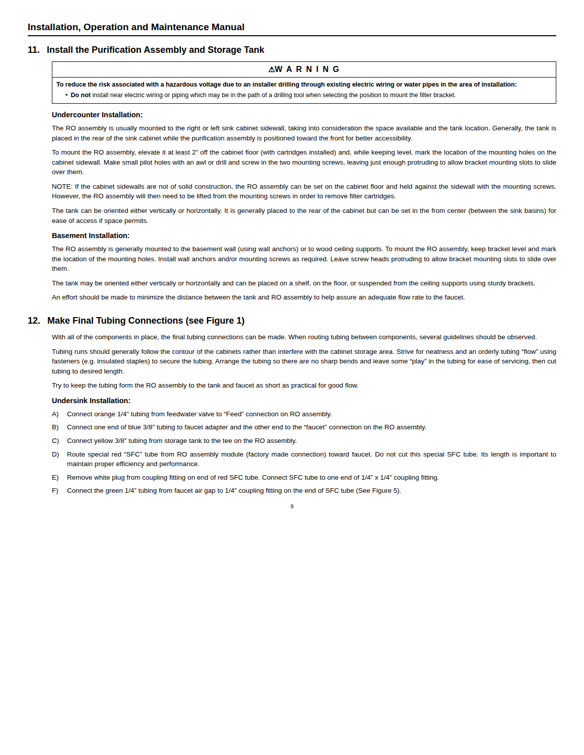Installation, Operation and Maintenance Manual
11.
Install the Purification Assembly and Storage Tank
⚠W A R N I N G
To reduce the risk associated with a hazardous voltage due to an installer drilling through existing electric wiring or water pipes in the area of installation:
Do not install near electric wiring or piping which may be in the path of a drilling tool when selecting the position to mount the filter bracket.
Undercounter Installation:
The RO assembly is usually mounted to the right or left sink cabinet sidewall, taking into consideration the space available and the tank location. Generally, the tank is placed in the rear of the sink cabinet while the purification assembly is positioned toward the front for better accessibility.
To mount the RO assembly, elevate it at least 2” off the cabinet floor (with cartridges installed) and, while keeping level, mark the location of the mounting holes on the cabinet sidewall. Make small pilot holes with an awl or drill and screw in the two mounting screws, leaving just enough protruding to allow bracket mounting slots to slide over them.
NOTE: If the cabinet sidewalls are not of solid construction, the RO assembly can be set on the cabinet floor and held against the sidewall with the mounting screws. However, the RO assembly will then need to be lifted from the mounting screws in order to remove filter cartridges.
The tank can be oriented either vertically or horizontally. It is generally placed to the rear of the cabinet but can be set in the from center (between the sink basins) for ease of access if space permits.
Basement Installation:
The RO assembly is generally mounted to the basement wall (using wall anchors) or to wood ceiling supports. To mount the RO assembly, keep bracket level and mark the location of the mounting holes. Install wall anchors and/or mounting screws as required. Leave screw heads protruding to allow bracket mounting slots to slide over them.
The tank may be oriented either vertically or horizontally and can be placed on a shelf, on the floor, or suspended from the ceiling supports using sturdy brackets.
An effort should be made to minimize the distance between the tank and RO assembly to help assure an adequate flow rate to the faucet.
12.
Make Final Tubing Connections (see Figure 1)
With all of the components in place, the final tubing connections can be made. When routing tubing between components, several guidelines should be observed.
Tubing runs should generally follow the contour of the cabinets rather than interfere with the cabinet storage area. Strive for neatness and an orderly tubing “flow” using fasteners (e.g. insulated staples) to secure the tubing. Arrange the tubing so there are no sharp bends and leave some “play” in the tubing for ease of servicing, then cut tubing to desired length.
Try to keep the tubing form the RO assembly to the tank and faucet as short as practical for good flow.
Undersink Installation:
Connect orange 1/4” tubing from feedwater valve to “Feed” connection on RO assembly.
Connect one end of blue 3/8” tubing to faucet adapter and the other end to the “faucet” connection on the RO assembly.
Connect yellow 3/8” tubing from storage tank to the tee on the RO assembly.
Route special red “SFC” tube from RO assembly module (factory made connection) toward faucet. Do not cut this special SFC tube. Its length is important to maintain proper efficiency and performance.
Remove white plug from coupling fitting on end of red SFC tube. Connect SFC tube to one end of 1/4” x 1/4” coupling fitting.
Connect the green 1/4” tubing from faucet air gap to 1/4” coupling fitting on the end of SFC tube (See Figure 5).
9